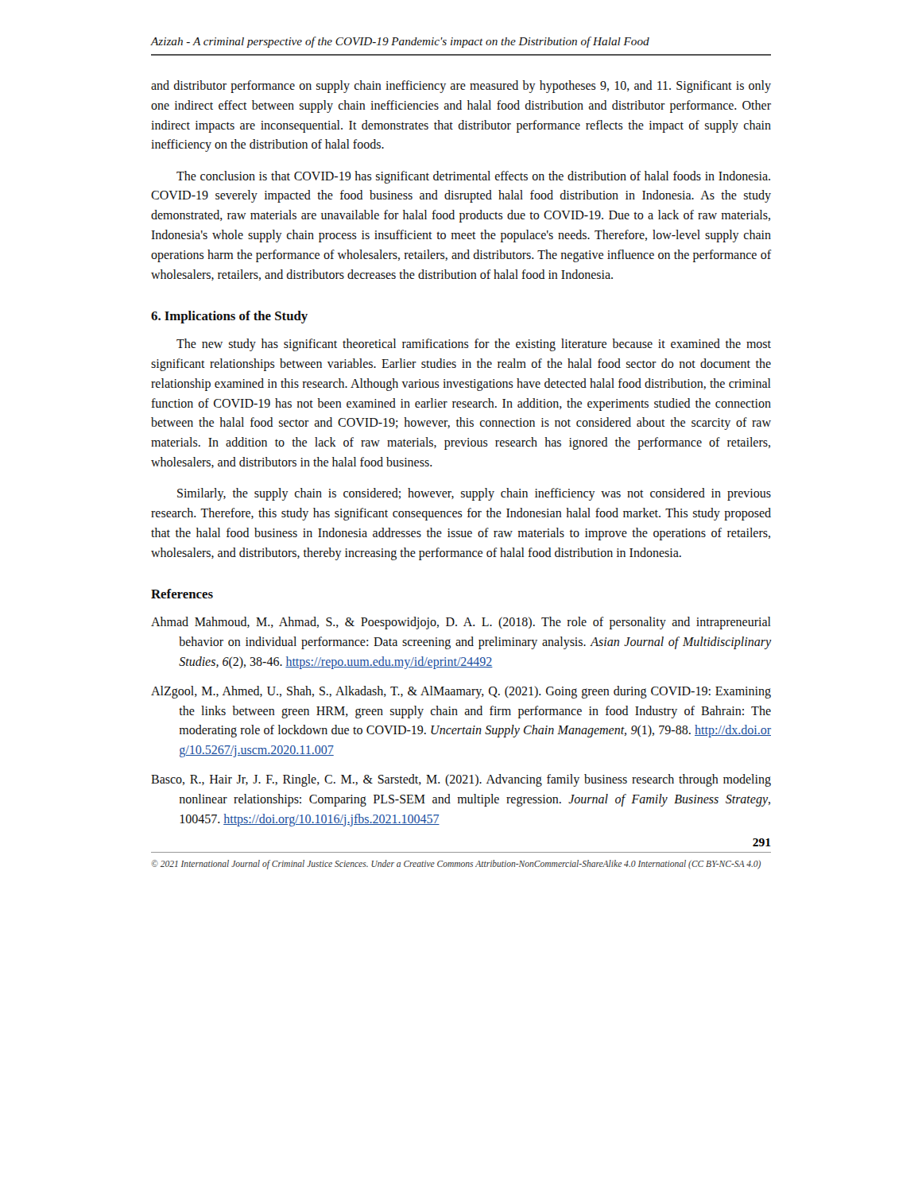Azizah - A criminal perspective of the COVID-19 Pandemic's impact on the Distribution of Halal Food
and distributor performance on supply chain inefficiency are measured by hypotheses 9, 10, and 11. Significant is only one indirect effect between supply chain inefficiencies and halal food distribution and distributor performance. Other indirect impacts are inconsequential. It demonstrates that distributor performance reflects the impact of supply chain inefficiency on the distribution of halal foods.
The conclusion is that COVID-19 has significant detrimental effects on the distribution of halal foods in Indonesia. COVID-19 severely impacted the food business and disrupted halal food distribution in Indonesia. As the study demonstrated, raw materials are unavailable for halal food products due to COVID-19. Due to a lack of raw materials, Indonesia's whole supply chain process is insufficient to meet the populace's needs. Therefore, low-level supply chain operations harm the performance of wholesalers, retailers, and distributors. The negative influence on the performance of wholesalers, retailers, and distributors decreases the distribution of halal food in Indonesia.
6. Implications of the Study
The new study has significant theoretical ramifications for the existing literature because it examined the most significant relationships between variables. Earlier studies in the realm of the halal food sector do not document the relationship examined in this research. Although various investigations have detected halal food distribution, the criminal function of COVID-19 has not been examined in earlier research. In addition, the experiments studied the connection between the halal food sector and COVID-19; however, this connection is not considered about the scarcity of raw materials. In addition to the lack of raw materials, previous research has ignored the performance of retailers, wholesalers, and distributors in the halal food business.
Similarly, the supply chain is considered; however, supply chain inefficiency was not considered in previous research. Therefore, this study has significant consequences for the Indonesian halal food market. This study proposed that the halal food business in Indonesia addresses the issue of raw materials to improve the operations of retailers, wholesalers, and distributors, thereby increasing the performance of halal food distribution in Indonesia.
References
Ahmad Mahmoud, M., Ahmad, S., & Poespowidjojo, D. A. L. (2018). The role of personality and intrapreneurial behavior on individual performance: Data screening and preliminary analysis. Asian Journal of Multidisciplinary Studies, 6(2), 38-46. https://repo.uum.edu.my/id/eprint/24492
AlZgool, M., Ahmed, U., Shah, S., Alkadash, T., & AlMaamary, Q. (2021). Going green during COVID-19: Examining the links between green HRM, green supply chain and firm performance in food Industry of Bahrain: The moderating role of lockdown due to COVID-19. Uncertain Supply Chain Management, 9(1), 79-88. http://dx.doi.org/10.5267/j.uscm.2020.11.007
Basco, R., Hair Jr, J. F., Ringle, C. M., & Sarstedt, M. (2021). Advancing family business research through modeling nonlinear relationships: Comparing PLS-SEM and multiple regression. Journal of Family Business Strategy, 100457. https://doi.org/10.1016/j.jfbs.2021.100457
291 © 2021 International Journal of Criminal Justice Sciences. Under a Creative Commons Attribution-NonCommercial-ShareAlike 4.0 International (CC BY-NC-SA 4.0)